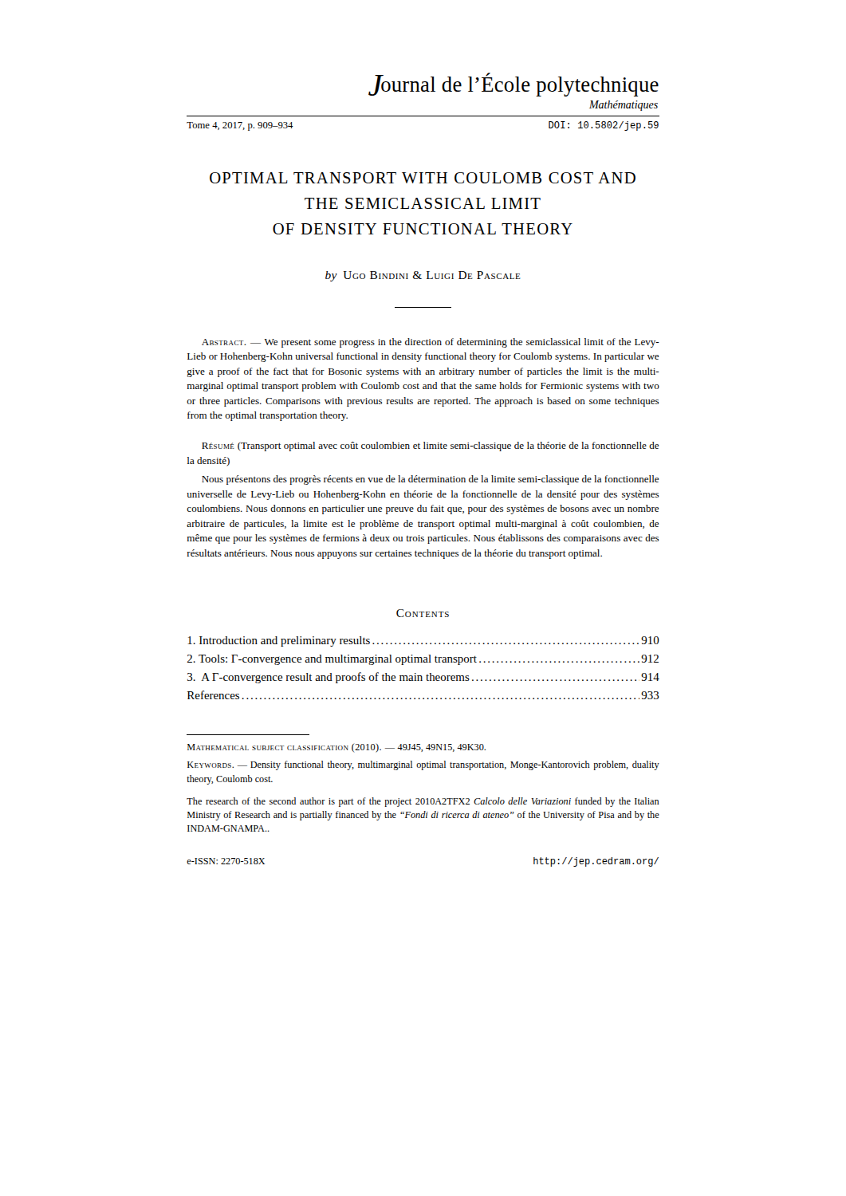Journal de l’École polytechnique
Mathématiques
Tome 4, 2017, p. 909–934 DOI: 10.5802/jep.59
Optimal transport with Coulomb cost and
the semiclassical limit
of density functional theory
by Ugo Bindini & Luigi De Pascale
Abstract.—We present some progress in the direction of determining the semiclassical limit of the Levy-Lieb or Hohenberg-Kohn universal functional in density functional theory for Coulomb systems. In particular we give a proof of the fact that for Bosonic systems with an arbitrary number of particles the limit is the multimarginal optimal transport problem with Coulomb cost and that the same holds for Fermionic systems with two or three particles. Comparisons with previous results are reported. The approach is based on some techniques from the optimal transportation theory.
Résumé (Transport optimal avec coût coulombien et limite semi-classique de la théorie de la fonctionnelle de la densité)
Nous présentons des progrès récents en vue de la détermination de la limite semi-classique de la fonctionnelle universelle de Levy-Lieb ou Hohenberg-Kohn en théorie de la fonctionnelle de la densité pour des systèmes coulombiens. Nous donnons en particulier une preuve du fait que, pour des systèmes de bosons avec un nombre arbitraire de particules, la limite est le problème de transport optimal multi-marginal à coût coulombien, de même que pour les systèmes de fermions à deux ou trois particules. Nous établissons des comparaisons avec des résultats antérieurs. Nous nous appuyons sur certaines techniques de la théorie du transport optimal.
Contents
1. Introduction and preliminary results.................................................................................................. 910
2. Tools: Γ-convergence and multimarginal optimal transport.................................................................................................. 912
3. A Γ-convergence result and proofs of the main theorems.................................................................................................. 914
References.................................................................................................. 933
Mathematical subject classification (2010).—49J45, 49N15, 49K30.
Keywords.—Density functional theory, multimarginal optimal transportation, Monge-Kantorovich problem, duality theory, Coulomb cost.
The research of the second author is part of the project 2010A2TFX2 Calcolo delle Variazioni funded by the Italian Ministry of Research and is partially financed by the “Fondi di ricerca di ateneo” of the University of Pisa and by the INDAM-GNAMPA..
e-ISSN: 2270-518X http://jep.cedram.org/